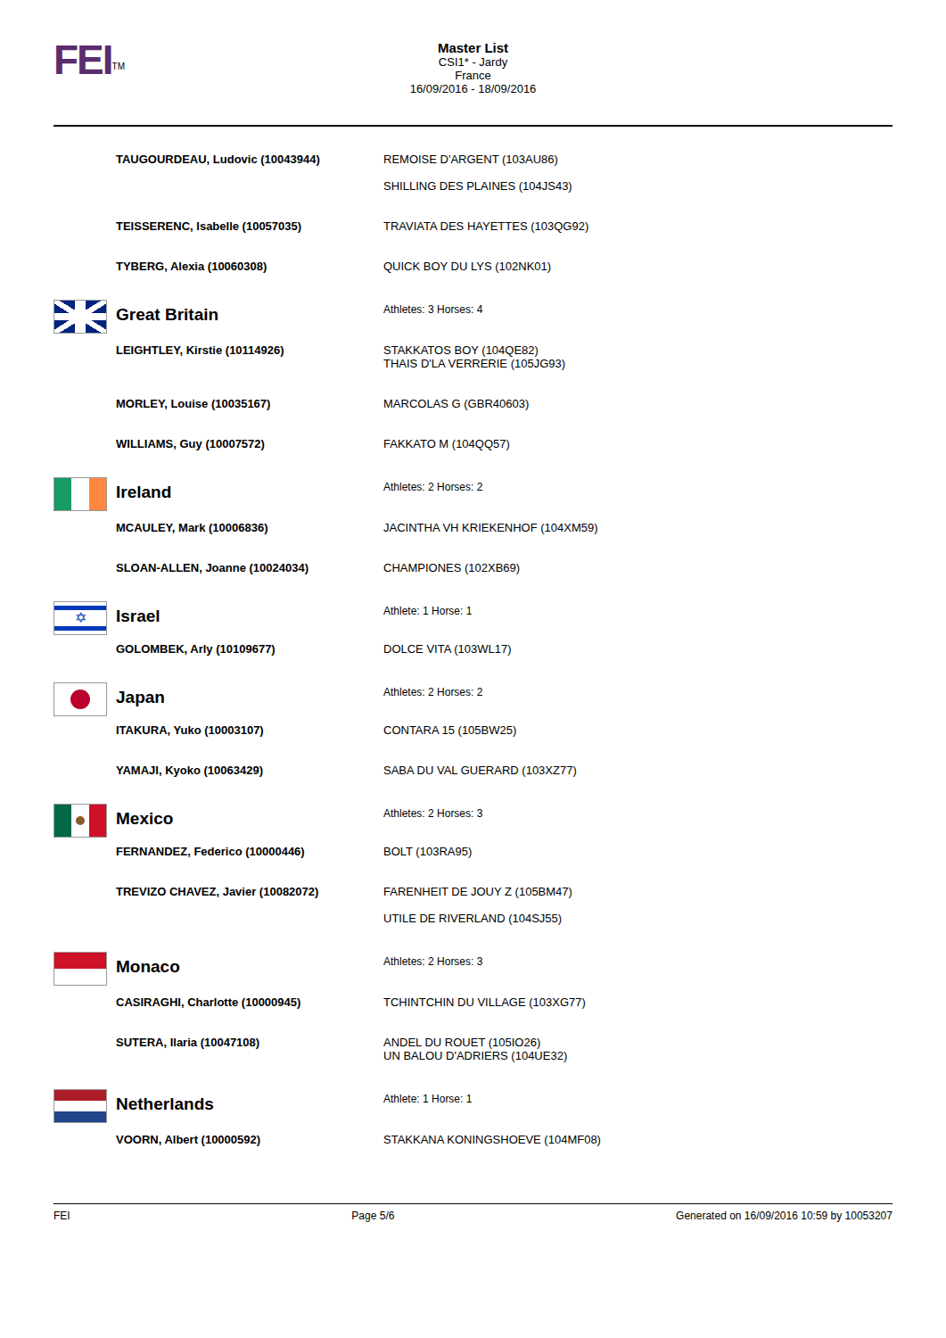FEI TM
Master List
CSI1* - Jardy
France
16/09/2016 - 18/09/2016
| | TAUGOURDEAU, Ludovic (10043944) | REMOISE D'ARGENT (103AU86) SHILLING DES PLAINES (104JS43) |
| | TEISSERENC, Isabelle (10057035) | TRAVIATA DES HAYETTES (103QG92) |
| | TYBERG, Alexia (10060308) | QUICK BOY DU LYS (102NK01) |
| | Great Britain | Athletes: 3 Horses: 4 |
| | LEIGHTLEY, Kirstie (10114926) | STAKKATOS BOY (104QE82) THAIS D'LA VERRERIE (105JG93) |
| | MORLEY, Louise (10035167) | MARCOLAS G (GBR40603) |
| | WILLIAMS, Guy (10007572) | FAKKATO M (104QQ57) |
| | Ireland | Athletes: 2 Horses: 2 |
| | MCAULEY, Mark (10006836) | JACINTHA VH KRIEKENHOF (104XM59) |
| | SLOAN-ALLEN, Joanne (10024034) | CHAMPIONES (102XB69) |
| ✡ | Israel | Athlete: 1 Horse: 1 |
| | GOLOMBEK, Arly (10109677) | DOLCE VITA (103WL17) |
| | Japan | Athletes: 2 Horses: 2 |
| | ITAKURA, Yuko (10003107) | CONTARA 15 (105BW25) |
| | YAMAJI, Kyoko (10063429) | SABA DU VAL GUERARD (103XZ77) |
| | Mexico | Athletes: 2 Horses: 3 |
| | FERNANDEZ, Federico (10000446) | BOLT (103RA95) |
| | TREVIZO CHAVEZ, Javier (10082072) | FARENHEIT DE JOUY Z (105BM47) UTILE DE RIVERLAND (104SJ55) |
| | Monaco | Athletes: 2 Horses: 3 |
| | CASIRAGHI, Charlotte (10000945) | TCHINTCHIN DU VILLAGE (103XG77) |
| | SUTERA, Ilaria (10047108) | ANDEL DU ROUET (105IO26) UN BALOU D'ADRIERS (104UE32) |
| | Netherlands | Athlete: 1 Horse: 1 |
| | VOORN, Albert (10000592) | STAKKANA KONINGSHOEVE (104MF08) |
FEI
Page 5/6
Generated on 16/09/2016 10:59 by 10053207